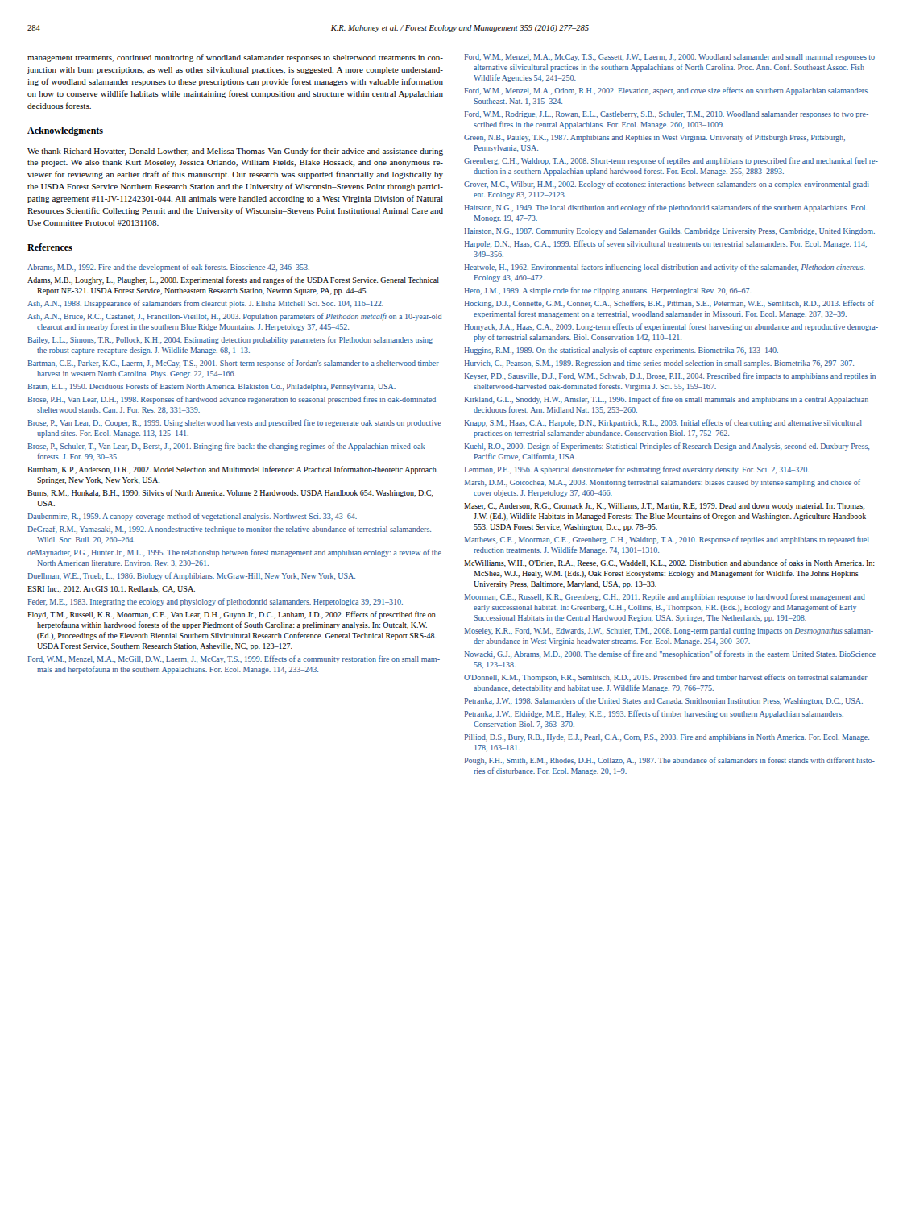284 K.R. Mahoney et al. / Forest Ecology and Management 359 (2016) 277–285
management treatments, continued monitoring of woodland salamander responses to shelterwood treatments in conjunction with burn prescriptions, as well as other silvicultural practices, is suggested. A more complete understanding of woodland salamander responses to these prescriptions can provide forest managers with valuable information on how to conserve wildlife habitats while maintaining forest composition and structure within central Appalachian deciduous forests.
Acknowledgments
We thank Richard Hovatter, Donald Lowther, and Melissa Thomas-Van Gundy for their advice and assistance during the project. We also thank Kurt Moseley, Jessica Orlando, William Fields, Blake Hossack, and one anonymous reviewer for reviewing an earlier draft of this manuscript. Our research was supported financially and logistically by the USDA Forest Service Northern Research Station and the University of Wisconsin–Stevens Point through participating agreement #11-JV-11242301-044. All animals were handled according to a West Virginia Division of Natural Resources Scientific Collecting Permit and the University of Wisconsin–Stevens Point Institutional Animal Care and Use Committee Protocol #20131108.
References
Abrams, M.D., 1992. Fire and the development of oak forests. Bioscience 42, 346–353.
Adams, M.B., Loughry, L., Plaugher, L., 2008. Experimental forests and ranges of the USDA Forest Service. General Technical Report NE-321. USDA Forest Service, Northeastern Research Station, Newton Square, PA, pp. 44–45.
Ash, A.N., 1988. Disappearance of salamanders from clearcut plots. J. Elisha Mitchell Sci. Soc. 104, 116–122.
Ash, A.N., Bruce, R.C., Castanet, J., Francillon-Vieillot, H., 2003. Population parameters of Plethodon metcalfi on a 10-year-old clearcut and in nearby forest in the southern Blue Ridge Mountains. J. Herpetology 37, 445–452.
Bailey, L.L., Simons, T.R., Pollock, K.H., 2004. Estimating detection probability parameters for Plethodon salamanders using the robust capture-recapture design. J. Wildlife Manage. 68, 1–13.
Bartman, C.E., Parker, K.C., Laerm, J., McCay, T.S., 2001. Short-term response of Jordan's salamander to a shelterwood timber harvest in western North Carolina. Phys. Geogr. 22, 154–166.
Braun, E.L., 1950. Deciduous Forests of Eastern North America. Blakiston Co., Philadelphia, Pennsylvania, USA.
Brose, P.H., Van Lear, D.H., 1998. Responses of hardwood advance regeneration to seasonal prescribed fires in oak-dominated shelterwood stands. Can. J. For. Res. 28, 331–339.
Brose, P., Van Lear, D., Cooper, R., 1999. Using shelterwood harvests and prescribed fire to regenerate oak stands on productive upland sites. For. Ecol. Manage. 113, 125–141.
Brose, P., Schuler, T., Van Lear, D., Berst, J., 2001. Bringing fire back: the changing regimes of the Appalachian mixed-oak forests. J. For. 99, 30–35.
Burnham, K.P., Anderson, D.R., 2002. Model Selection and Multimodel Inference: A Practical Information-theoretic Approach. Springer, New York, New York, USA.
Burns, R.M., Honkala, B.H., 1990. Silvics of North America. Volume 2 Hardwoods. USDA Handbook 654. Washington, D.C, USA.
Daubenmire, R., 1959. A canopy-coverage method of vegetational analysis. Northwest Sci. 33, 43–64.
DeGraaf, R.M., Yamasaki, M., 1992. A nondestructive technique to monitor the relative abundance of terrestrial salamanders. Wildl. Soc. Bull. 20, 260–264.
deMaynadier, P.G., Hunter Jr., M.L., 1995. The relationship between forest management and amphibian ecology: a review of the North American literature. Environ. Rev. 3, 230–261.
Duellman, W.E., Trueb, L., 1986. Biology of Amphibians. McGraw-Hill, New York, New York, USA.
ESRI Inc., 2012. ArcGIS 10.1. Redlands, CA, USA.
Feder, M.E., 1983. Integrating the ecology and physiology of plethodontid salamanders. Herpetologica 39, 291–310.
Floyd, T.M., Russell, K.R., Moorman, C.E., Van Lear, D.H., Guynn Jr., D.C., Lanham, J.D., 2002. Effects of prescribed fire on herpetofauna within hardwood forests of the upper Piedmont of South Carolina: a preliminary analysis. In: Outcalt, K.W. (Ed.), Proceedings of the Eleventh Biennial Southern Silvicultural Research Conference. General Technical Report SRS-48. USDA Forest Service, Southern Research Station, Asheville, NC, pp. 123–127.
Ford, W.M., Menzel, M.A., McGill, D.W., Laerm, J., McCay, T.S., 1999. Effects of a community restoration fire on small mammals and herpetofauna in the southern Appalachians. For. Ecol. Manage. 114, 233–243.
Ford, W.M., Menzel, M.A., McCay, T.S., Gassett, J.W., Laerm, J., 2000. Woodland salamander and small mammal responses to alternative silvicultural practices in the southern Appalachians of North Carolina. Proc. Ann. Conf. Southeast Assoc. Fish Wildlife Agencies 54, 241–250.
Ford, W.M., Menzel, M.A., Odom, R.H., 2002. Elevation, aspect, and cove size effects on southern Appalachian salamanders. Southeast. Nat. 1, 315–324.
Ford, W.M., Rodrigue, J.L., Rowan, E.L., Castleberry, S.B., Schuler, T.M., 2010. Woodland salamander responses to two prescribed fires in the central Appalachians. For. Ecol. Manage. 260, 1003–1009.
Green, N.B., Pauley, T.K., 1987. Amphibians and Reptiles in West Virginia. University of Pittsburgh Press, Pittsburgh, Pennsylvania, USA.
Greenberg, C.H., Waldrop, T.A., 2008. Short-term response of reptiles and amphibians to prescribed fire and mechanical fuel reduction in a southern Appalachian upland hardwood forest. For. Ecol. Manage. 255, 2883–2893.
Grover, M.C., Wilbur, H.M., 2002. Ecology of ecotones: interactions between salamanders on a complex environmental gradient. Ecology 83, 2112–2123.
Hairston, N.G., 1949. The local distribution and ecology of the plethodontid salamanders of the southern Appalachians. Ecol. Monogr. 19, 47–73.
Hairston, N.G., 1987. Community Ecology and Salamander Guilds. Cambridge University Press, Cambridge, United Kingdom.
Harpole, D.N., Haas, C.A., 1999. Effects of seven silvicultural treatments on terrestrial salamanders. For. Ecol. Manage. 114, 349–356.
Heatwole, H., 1962. Environmental factors influencing local distribution and activity of the salamander, Plethodon cinereus. Ecology 43, 460–472.
Hero, J.M., 1989. A simple code for toe clipping anurans. Herpetological Rev. 20, 66–67.
Hocking, D.J., Connette, G.M., Conner, C.A., Scheffers, B.R., Pittman, S.E., Peterman, W.E., Semlitsch, R.D., 2013. Effects of experimental forest management on a terrestrial, woodland salamander in Missouri. For. Ecol. Manage. 287, 32–39.
Homyack, J.A., Haas, C.A., 2009. Long-term effects of experimental forest harvesting on abundance and reproductive demography of terrestrial salamanders. Biol. Conservation 142, 110–121.
Huggins, R.M., 1989. On the statistical analysis of capture experiments. Biometrika 76, 133–140.
Hurvich, C., Pearson, S.M., 1989. Regression and time series model selection in small samples. Biometrika 76, 297–307.
Keyser, P.D., Sausville, D.J., Ford, W.M., Schwab, D.J., Brose, P.H., 2004. Prescribed fire impacts to amphibians and reptiles in shelterwood-harvested oak-dominated forests. Virginia J. Sci. 55, 159–167.
Kirkland, G.L., Snoddy, H.W., Amsler, T.L., 1996. Impact of fire on small mammals and amphibians in a central Appalachian deciduous forest. Am. Midland Nat. 135, 253–260.
Knapp, S.M., Haas, C.A., Harpole, D.N., Kirkpartrick, R.L., 2003. Initial effects of clearcutting and alternative silvicultural practices on terrestrial salamander abundance. Conservation Biol. 17, 752–762.
Kuehl, R.O., 2000. Design of Experiments: Statistical Principles of Research Design and Analysis, second ed. Duxbury Press, Pacific Grove, California, USA.
Lemmon, P.E., 1956. A spherical densitometer for estimating forest overstory density. For. Sci. 2, 314–320.
Marsh, D.M., Goicochea, M.A., 2003. Monitoring terrestrial salamanders: biases caused by intense sampling and choice of cover objects. J. Herpetology 37, 460–466.
Maser, C., Anderson, R.G., Cromack Jr., K., Williams, J.T., Martin, R.E, 1979. Dead and down woody material. In: Thomas, J.W. (Ed.), Wildlife Habitats in Managed Forests: The Blue Mountains of Oregon and Washington. Agriculture Handbook 553. USDA Forest Service, Washington, D.c., pp. 78–95.
Matthews, C.E., Moorman, C.E., Greenberg, C.H., Waldrop, T.A., 2010. Response of reptiles and amphibians to repeated fuel reduction treatments. J. Wildlife Manage. 74, 1301–1310.
McWilliams, W.H., O'Brien, R.A., Reese, G.C., Waddell, K.L., 2002. Distribution and abundance of oaks in North America. In: McShea, W.J., Healy, W.M. (Eds.), Oak Forest Ecosystems: Ecology and Management for Wildlife. The Johns Hopkins University Press, Baltimore, Maryland, USA, pp. 13–33.
Moorman, C.E., Russell, K.R., Greenberg, C.H., 2011. Reptile and amphibian response to hardwood forest management and early successional habitat. In: Greenberg, C.H., Collins, B., Thompson, F.R. (Eds.), Ecology and Management of Early Successional Habitats in the Central Hardwood Region, USA. Springer, The Netherlands, pp. 191–208.
Moseley, K.R., Ford, W.M., Edwards, J.W., Schuler, T.M., 2008. Long-term partial cutting impacts on Desmognathus salamander abundance in West Virginia headwater streams. For. Ecol. Manage. 254, 300–307.
Nowacki, G.J., Abrams, M.D., 2008. The demise of fire and "mesophication" of forests in the eastern United States. BioScience 58, 123–138.
O'Donnell, K.M., Thompson, F.R., Semlitsch, R.D., 2015. Prescribed fire and timber harvest effects on terrestrial salamander abundance, detectability and habitat use. J. Wildlife Manage. 79, 766–775.
Petranka, J.W., 1998. Salamanders of the United States and Canada. Smithsonian Institution Press, Washington, D.C., USA.
Petranka, J.W., Eldridge, M.E., Haley, K.E., 1993. Effects of timber harvesting on southern Appalachian salamanders. Conservation Biol. 7, 363–370.
Pilliod, D.S., Bury, R.B., Hyde, E.J., Pearl, C.A., Corn, P.S., 2003. Fire and amphibians in North America. For. Ecol. Manage. 178, 163–181.
Pough, F.H., Smith, E.M., Rhodes, D.H., Collazo, A., 1987. The abundance of salamanders in forest stands with different histories of disturbance. For. Ecol. Manage. 20, 1–9.